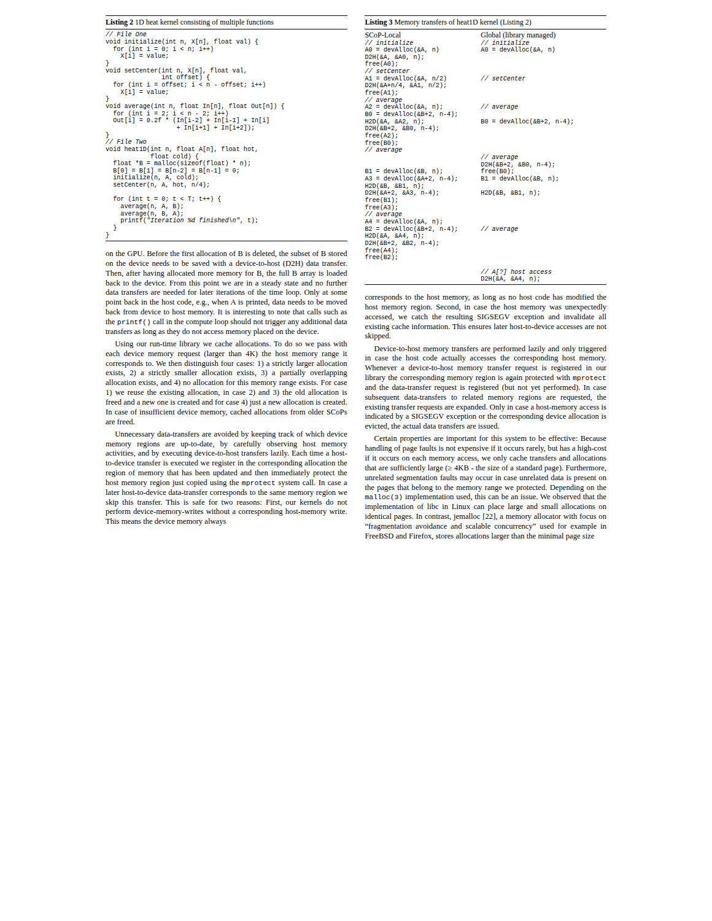Listing 2 1D heat kernel consisting of multiple functions
// File One
void initialize(int n, X[n], float val) {
  for (int i = 0; i < n; i++)
    X[i] = value;
}
void setCenter(int n, X[n], float val,
               int offset) {
  for (int i = offset; i < n - offset; i++)
    X[i] = value;
}
void average(int n, float In[n], float Out[n]) {
  for (int i = 2; i < n - 2; i++)
  Out[i] = 0.2f * (In[i-2] + In[i-1] + In[i]
                   + In[i+1] + In[i+2]);
}
// File Two
void heat1D(int n, float A[n], float hot,
            float cold) {
  float *B = malloc(sizeof(float) * n);
  B[0] = B[1] = B[n-2] = B[n-1] = 0;
  initialize(n, A, cold);
  setCenter(n, A, hot, n/4);

  for (int t = 0; t < T; t++) {
    average(n, A, B);
    average(n, B, A);
    printf("Iteration %d finished\n", t);
  }
}
on the GPU. Before the first allocation of B is deleted, the subset of B stored on the device needs to be saved with a device-to-host (D2H) data transfer. Then, after having allocated more memory for B, the full B array is loaded back to the device. From this point we are in a steady state and no further data transfers are needed for later iterations of the time loop. Only at some point back in the host code, e.g., when A is printed, data needs to be moved back from device to host memory. It is interesting to note that calls such as the printf() call in the compute loop should not trigger any additional data transfers as long as they do not access memory placed on the device.
Using our run-time library we cache allocations. To do so we pass with each device memory request (larger than 4K) the host memory range it corresponds to. We then distinguish four cases: 1) a strictly larger allocation exists, 2) a strictly smaller allocation exists, 3) a partially overlapping allocation exists, and 4) no allocation for this memory range exists. For case 1) we reuse the existing allocation, in case 2) and 3) the old allocation is freed and a new one is created and for case 4) just a new allocation is created. In case of insufficient device memory, cached allocations from older SCoPs are freed.
Unnecessary data-transfers are avoided by keeping track of which device memory regions are up-to-date, by carefully observing host memory activities, and by executing device-to-host transfers lazily. Each time a host-to-device transfer is executed we register in the corresponding allocation the region of memory that has been updated and then immediately protect the host memory region just copied using the mprotect system call. In case a later host-to-device data-transfer corresponds to the same memory region we skip this transfer. This is safe for two reasons: First, our kernels do not perform device-memory-writes without a corresponding host-memory write. This means the device memory always
Listing 3 Memory transfers of heat1D kernel (Listing 2)
| SCoP-Local | Global (library managed) |
| // initialize A0 = devAlloc(&A, n) D2H(&A, &A0, n); free(A0); // setCenter A1 = devAlloc(&A, n/2) D2H(&A+n/4, &A1, n/2); free(A1); // average A2 = devAlloc(&A, n); B0 = devAlloc(&B+2, n-4); H2D(&A, &A2, n); D2H(&B+2, &B0, n-4); free(A2); free(B0); // average B1 = devAlloc(&B, n); A3 = devAlloc(&A+2, n-4); H2D(&B, &B1, n); D2H(&A+2, &A3, n-4); free(B1); free(A3); // average A4 = devAlloc(&A, n); B2 = devAlloc(&B+2, n-4); H2D(&A, &A4, n); D2H(&B+2, &B2, n-4); free(A4); free(B2); | // initialize A0 = devAlloc(&A, n) // setCenter // average B0 = devAlloc(&B+2, n-4); // average D2H(&B+2, &B0, n-4); free(B0); B1 = devAlloc(&B, n); H2D(&B, &B1, n); // average // A[?] host access D2H(&A, &A4, n); |
corresponds to the host memory, as long as no host code has modified the host memory region. Second, in case the host memory was unexpectedly accessed, we catch the resulting SIGSEGV exception and invalidate all existing cache information. This ensures later host-to-device accesses are not skipped.
Device-to-host memory transfers are performed lazily and only triggered in case the host code actually accesses the corresponding host memory. Whenever a device-to-host memory transfer request is registered in our library the corresponding memory region is again protected with mprotect and the data-transfer request is registered (but not yet performed). In case subsequent data-transfers to related memory regions are requested, the existing transfer requests are expanded. Only in case a host-memory access is indicated by a SIGSEGV exception or the corresponding device allocation is evicted, the actual data transfers are issued.
Certain properties are important for this system to be effective: Because handling of page faults is not expensive if it occurs rarely, but has a high-cost if it occurs on each memory access, we only cache transfers and allocations that are sufficiently large (≥ 4KB - the size of a standard page). Furthermore, unrelated segmentation faults may occur in case unrelated data is present on the pages that belong to the memory range we protected. Depending on the malloc(3) implementation used, this can be an issue. We observed that the implementation of libc in Linux can place large and small allocations on identical pages. In contrast, jemalloc [22], a memory allocator with focus on “fragmentation avoidance and scalable concurrency” used for example in FreeBSD and Firefox, stores allocations larger than the minimal page size